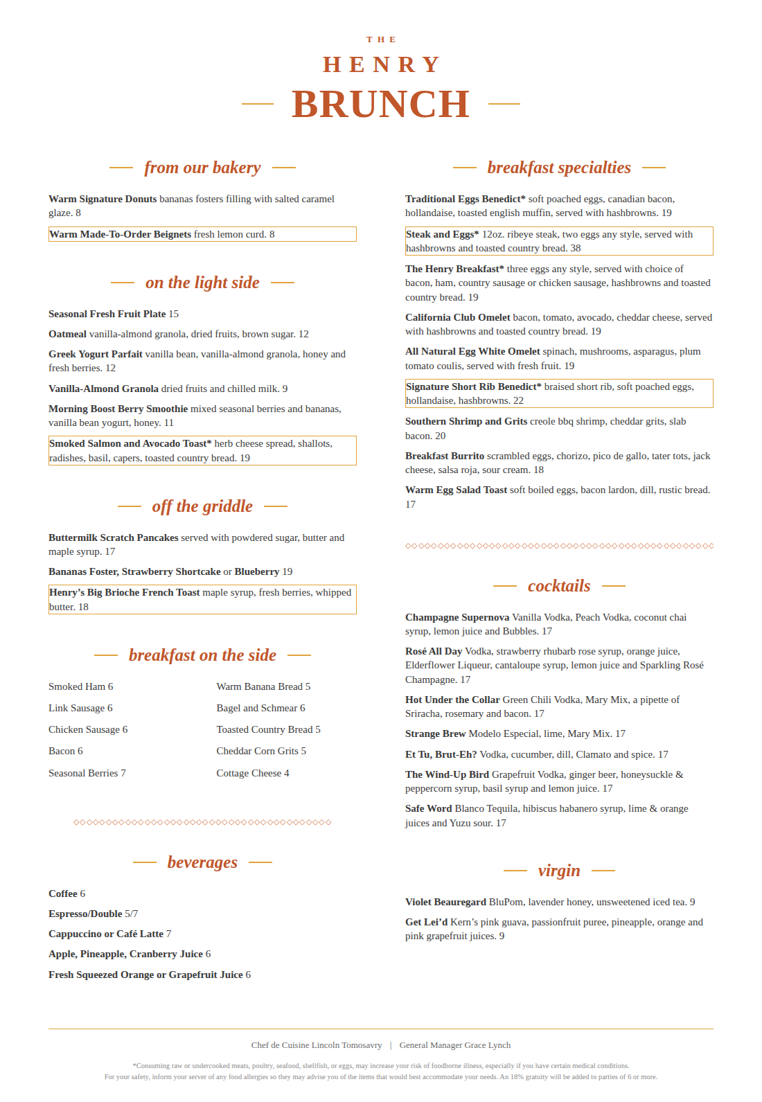The
Henry
BRUNCH
from our bakery
Warm Signature Donuts bananas fosters filling with salted caramel glaze. 8
Warm Made-To-Order Beignets fresh lemon curd. 8
on the light side
Seasonal Fresh Fruit Plate 15
Oatmeal vanilla-almond granola, dried fruits, brown sugar. 12
Greek Yogurt Parfait vanilla bean, vanilla-almond granola, honey and fresh berries. 12
Vanilla-Almond Granola dried fruits and chilled milk. 9
Morning Boost Berry Smoothie mixed seasonal berries and bananas, vanilla bean yogurt, honey. 11
Smoked Salmon and Avocado Toast* herb cheese spread, shallots, radishes, basil, capers, toasted country bread. 19
off the griddle
Buttermilk Scratch Pancakes served with powdered sugar, butter and maple syrup. 17
Bananas Foster, Strawberry Shortcake or Blueberry 19
Henry’s Big Brioche French Toast maple syrup, fresh berries, whipped butter. 18
breakfast on the side
Smoked Ham 6
Link Sausage 6
Chicken Sausage 6
Bacon 6
Seasonal Berries 7
Warm Banana Bread 5
Bagel and Schmear 6
Toasted Country Bread 5
Cheddar Corn Grits 5
Cottage Cheese 4
◇◇◇◇◇◇◇◇◇◇◇◇◇◇◇◇◇◇◇◇◇◇◇◇◇◇◇◇◇◇◇◇◇◇◇◇◇◇◇◇
beverages
Coffee 6
Espresso/Double 5/7
Cappuccino or Café Latte 7
Apple, Pineapple, Cranberry Juice 6
Fresh Squeezed Orange or Grapefruit Juice 6
breakfast specialties
Traditional Eggs Benedict* soft poached eggs, canadian bacon, hollandaise, toasted english muffin, served with hashbrowns. 19
Steak and Eggs* 12oz. ribeye steak, two eggs any style, served with hashbrowns and toasted country bread. 38
The Henry Breakfast* three eggs any style, served with choice of bacon, ham, country sausage or chicken sausage, hashbrowns and toasted country bread. 19
California Club Omelet bacon, tomato, avocado, cheddar cheese, served with hashbrowns and toasted country bread. 19
All Natural Egg White Omelet spinach, mushrooms, asparagus, plum tomato coulis, served with fresh fruit. 19
Signature Short Rib Benedict* braised short rib, soft poached eggs, hollandaise, hashbrowns. 22
Southern Shrimp and Grits creole bbq shrimp, cheddar grits, slab bacon. 20
Breakfast Burrito scrambled eggs, chorizo, pico de gallo, tater tots, jack cheese, salsa roja, sour cream. 18
Warm Egg Salad Toast soft boiled eggs, bacon lardon, dill, rustic bread. 17
◇◇◇◇◇◇◇◇◇◇◇◇◇◇◇◇◇◇◇◇◇◇◇◇◇◇◇◇◇◇◇◇◇◇◇◇◇◇◇◇◇◇◇◇◇◇◇◇◇◇
cocktails
Champagne Supernova Vanilla Vodka, Peach Vodka, coconut chai syrup, lemon juice and Bubbles. 17
Rosé All Day Vodka, strawberry rhubarb rose syrup, orange juice, Elderflower Liqueur, cantaloupe syrup, lemon juice and Sparkling Rosé Champagne. 17
Hot Under the Collar Green Chili Vodka, Mary Mix, a pipette of Sriracha, rosemary and bacon. 17
Strange Brew Modelo Especial, lime, Mary Mix. 17
Et Tu, Brut-Eh? Vodka, cucumber, dill, Clamato and spice. 17
The Wind-Up Bird Grapefruit Vodka, ginger beer, honeysuckle & peppercorn syrup, basil syrup and lemon juice. 17
Safe Word Blanco Tequila, hibiscus habanero syrup, lime & orange juices and Yuzu sour. 17
virgin
Violet Beauregard BluPom, lavender honey, unsweetened iced tea. 9
Get Lei’d Kern’s pink guava, passionfruit puree, pineapple, orange and pink grapefruit juices. 9
Chef de Cuisine Lincoln Tomosavry | General Manager Grace Lynch
*Consuming raw or undercooked meats, poultry, seafood, shellfish, or eggs, may increase your risk of foodborne illness, especially if you have certain medical conditions.
For your safety, inform your server of any food allergies so they may advise you of the items that would best accommodate your needs. An 18% gratuity will be added to parties of 6 or more.